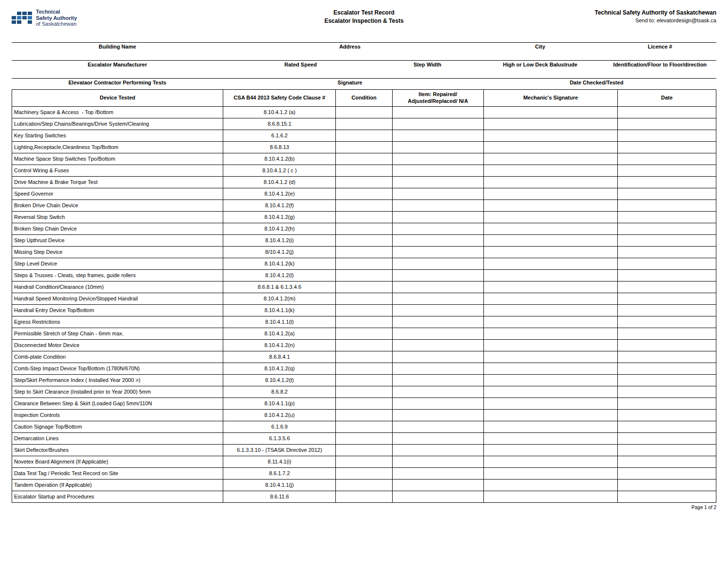Technical
Safety Authority
of Saskatchewan
Escalator Test Record
Escalator Inspection & Tests
Technical Safety Authority of Saskatchewan
Send to: elevatordesign@tsask.ca
| Building Name | Address | City | Licence # |
| Escalator Manufacturer | Rated Speed | Step Width | High or Low Deck Balustrude | Identification/Floor to Floor/direction |
| Elevataor Contractor Performing Tests | Signature | Date Checked/Tested |
| Device Tested | CSA B44 2013 Safety Code Clause # | Condition | Item: Repaired/ Adjusted/Replaced/ N/A | Mechanic's Signature | Date |
| --- | --- | --- | --- | --- | --- |
| Machinery Space & Access - Top /Bottom | 8.10.4.1.2 (a) | | | | |
| Lubrication/Step Chains/Bearings/Drive System/Cleaning | 8.6.8.15.1 | | | | |
| Key Starting Switches | 6.1.6.2 | | | | |
| Lighting,Receptacle,Cleanliness Top/Bottom | 8.6.8.13 | | | | |
| Machine Space Stop Switches Tpo/Bottom | 8.10.4.1.2(b) | | | | |
| Control Wiring & Fuses | 8.10.4.1.2 ( c ) | | | | |
| Drive Machine & Brake Torque Test | 8.10.4.1.2 (d) | | | | |
| Speed Governor | 8.10.4.1.2(e) | | | | |
| Broken Drive Chain Device | 8.10.4.1.2(f) | | | | |
| Reversal Stop Switch | 8.10.4.1.2(g) | | | | |
| Broken Step Chain Device | 8.10.4.1.2(h) | | | | |
| Step Upthrust Device | 8.10.4.1.2(i) | | | | |
| Missing Step Device | 8/10.4.1.2(j) | | | | |
| Step Level Device | 8.10.4.1.2(k) | | | | |
| Steps & Trusses - Cleats, step frames, guide rollers | 8.10.4.1.2(l) | | | | |
| Handrail Condition/Clearance (10mm) | 8.6.8.1 & 6.1.3.4.6 | | | | |
| Handrail Speed Monitoring Device/Stopped Handrail | 8.10.4.1.2(m) | | | | |
| Handrail Entry Device Top/Bottom | 8.10.4.1.1(k) | | | | |
| Egress Restrictions | 8.10.4.1.1(l) | | | | |
| Permissible Stretch of Step Chain - 6mm max. | 8.10.4.1.2(a) | | | | |
| Disconnected Motor Device | 8.10.4.1.2(n) | | | | |
| Comb-plate Condition | 8.6.8.4.1 | | | | |
| Comb-Step Impact Device Top/Bottom (1780N/670N) | 8.10.4.1.2(q) | | | | |
| Step/Skirt Performance Index ( Installed Year 2000 >) | 8.10.4.1.2(t) | | | | |
| Step to Skirt Clearance (Installed prior to Year 2000) 5mm | 8.6.8.2 | | | | |
| Clearance Between Step & Skirt (Loaded Gap) 5mm/110N | 8.10.4.1.1(p) | | | | |
| Inspection Controls | 8.10.4.1.2(u) | | | | |
| Caution Signage Top/Bottom | 6.1.6.9 | | | | |
| Demarcation Lines | 6.1.3.5.6 | | | | |
| Skirt Deflector/Brushes | 6.1.3.3.10 - (TSASK Directive 2012) | | | | |
| Novetex Board Alignment (If Applicable) | 8.11.4.1(i) | | | | |
| Data Test Tag / Periodic Test Record on Site | 8.6.1.7.2 | | | | |
| Tandem Operation (If Applicable) | 8.10.4.1.1(j) | | | | |
| Escalator Startup and Procedures | 8.6.11.6 | | | | |
Page 1 of 2